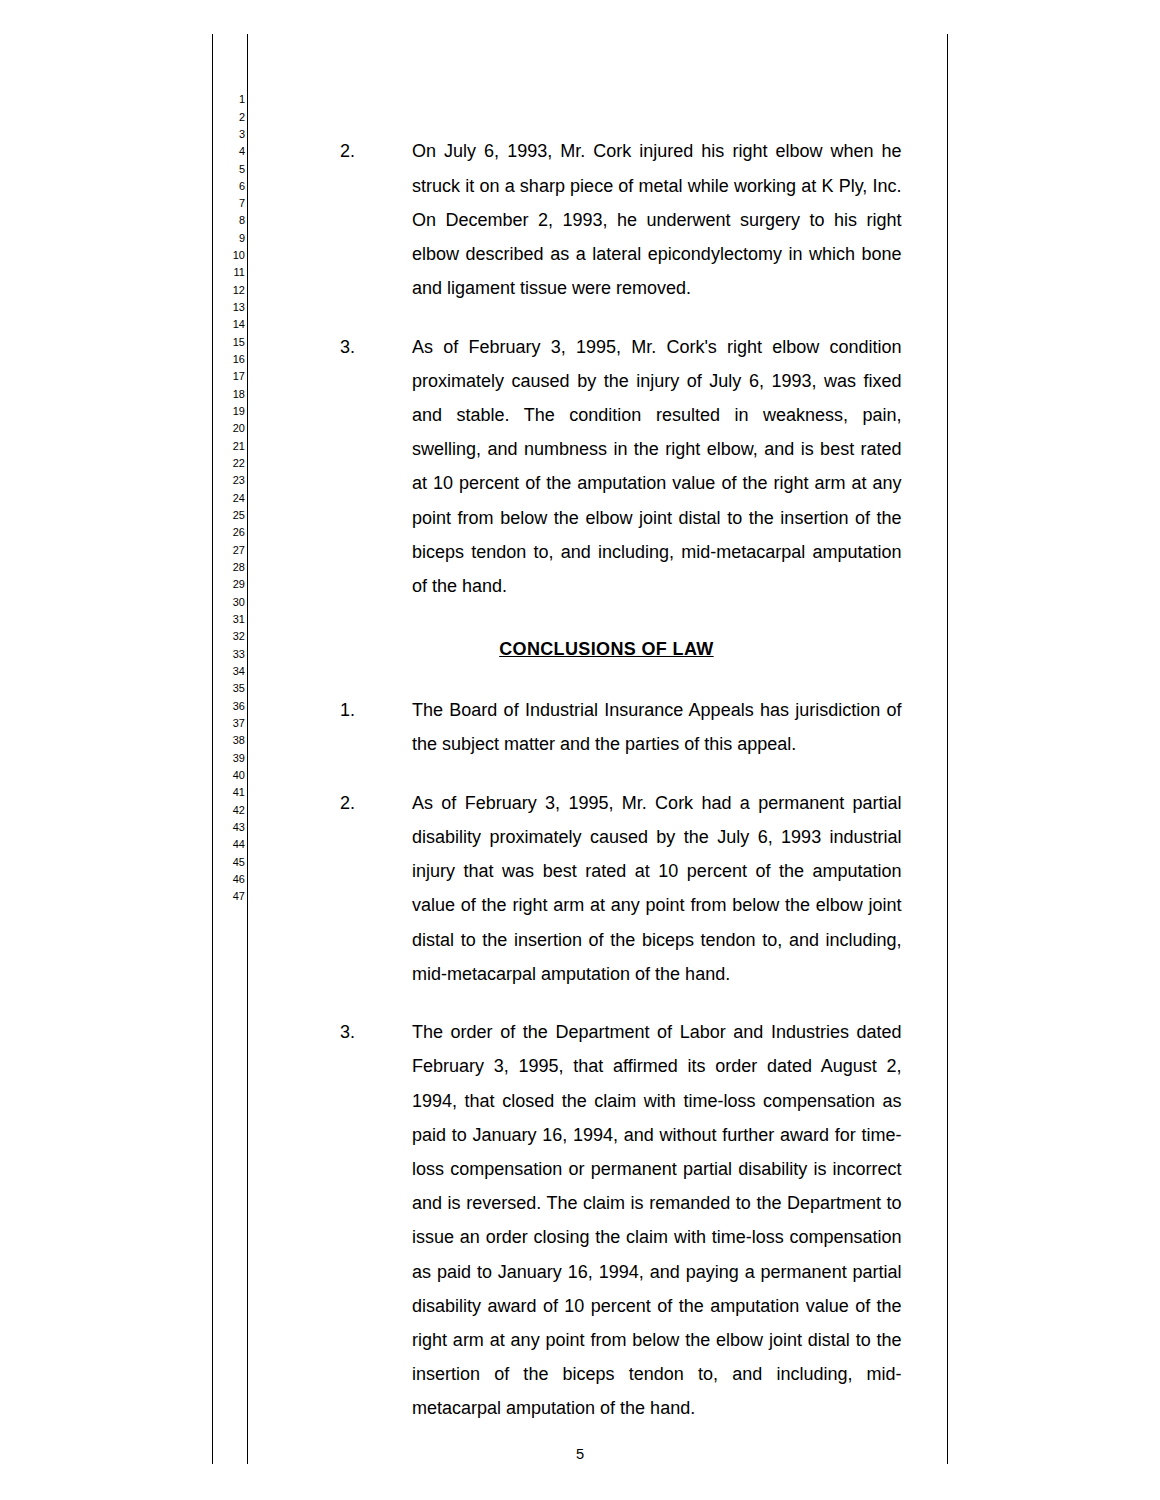1
2
3
4
5
6
7
8
9
10
11
12
13
14
15
16
17
18
19
20
21
22
23
24
25
26
27
28
29
30
31
32
33
34
35
36
37
38
39
40
41
42
43
44
45
46
47
2.
On July 6, 1993, Mr. Cork injured his right elbow when he struck it on a sharp piece of metal while working at K Ply, Inc. On December 2, 1993, he underwent surgery to his right elbow described as a lateral epicondylectomy in which bone and ligament tissue were removed.
3.
As of February 3, 1995, Mr. Cork's right elbow condition proximately caused by the injury of July 6, 1993, was fixed and stable. The condition resulted in weakness, pain, swelling, and numbness in the right elbow, and is best rated at 10 percent of the amputation value of the right arm at any point from below the elbow joint distal to the insertion of the biceps tendon to, and including, mid-metacarpal amputation of the hand.
CONCLUSIONS OF LAW
1.
The Board of Industrial Insurance Appeals has jurisdiction of the subject matter and the parties of this appeal.
2.
As of February 3, 1995, Mr. Cork had a permanent partial disability proximately caused by the July 6, 1993 industrial injury that was best rated at 10 percent of the amputation value of the right arm at any point from below the elbow joint distal to the insertion of the biceps tendon to, and including, mid-metacarpal amputation of the hand.
3.
The order of the Department of Labor and Industries dated February 3, 1995, that affirmed its order dated August 2, 1994, that closed the claim with time-loss compensation as paid to January 16, 1994, and without further award for time-loss compensation or permanent partial disability is incorrect and is reversed. The claim is remanded to the Department to issue an order closing the claim with time-loss compensation as paid to January 16, 1994, and paying a permanent partial disability award of 10 percent of the amputation value of the right arm at any point from below the elbow joint distal to the insertion of the biceps tendon to, and including, mid-metacarpal amputation of the hand.
5